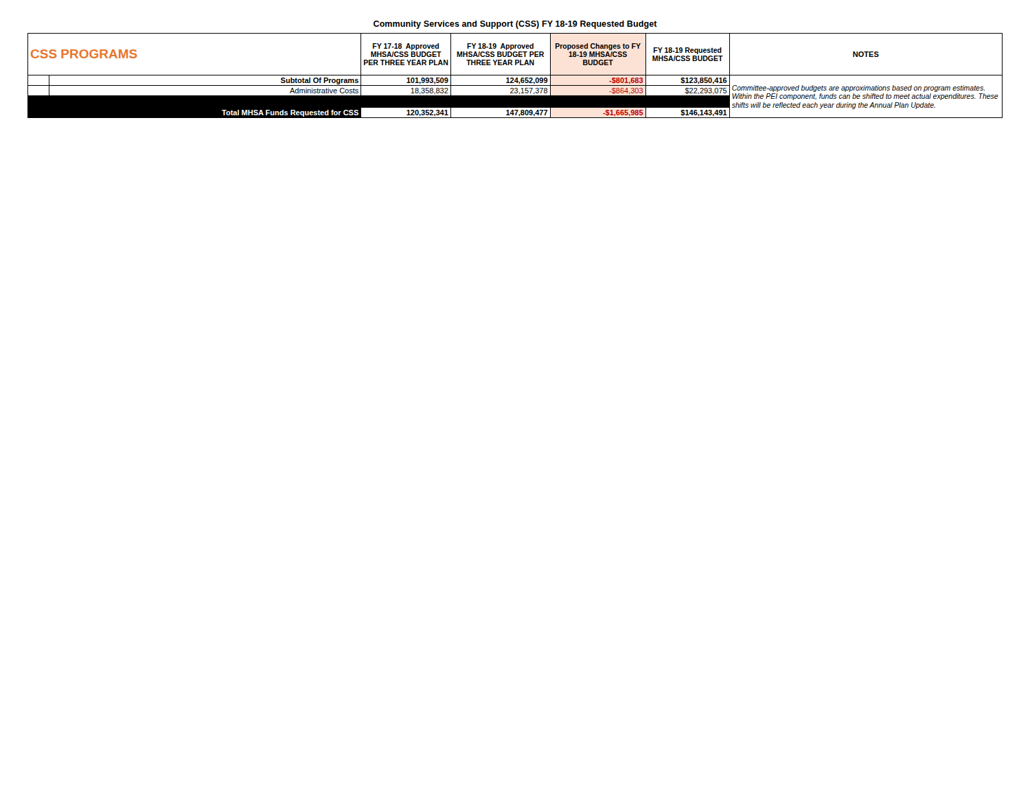Community Services and Support (CSS) FY 18-19 Requested Budget
| CSS PROGRAMS | FY 17-18 Approved MHSA/CSS BUDGET PER THREE YEAR PLAN | FY 18-19 Approved MHSA/CSS BUDGET PER THREE YEAR PLAN | Proposed Changes to FY 18-19 MHSA/CSS BUDGET | FY 18-19 Requested MHSA/CSS BUDGET | NOTES |
| | Subtotal Of Programs | 101,993,509 | 124,652,099 | -$801,683 | $123,850,416 | Committee-approved budgets are approximations based on program estimates. Within the PEI component, funds can be shifted to meet actual expenditures. These shifts will be reflected each year during the Annual Plan Update. |
| | Administrative Costs | 18,358,832 | 23,157,378 | -$864,303 | $22,293,075 |
| Total MHSA Funds Requested for CSS | 120,352,341 | 147,809,477 | -$1,665,985 | $146,143,491 |